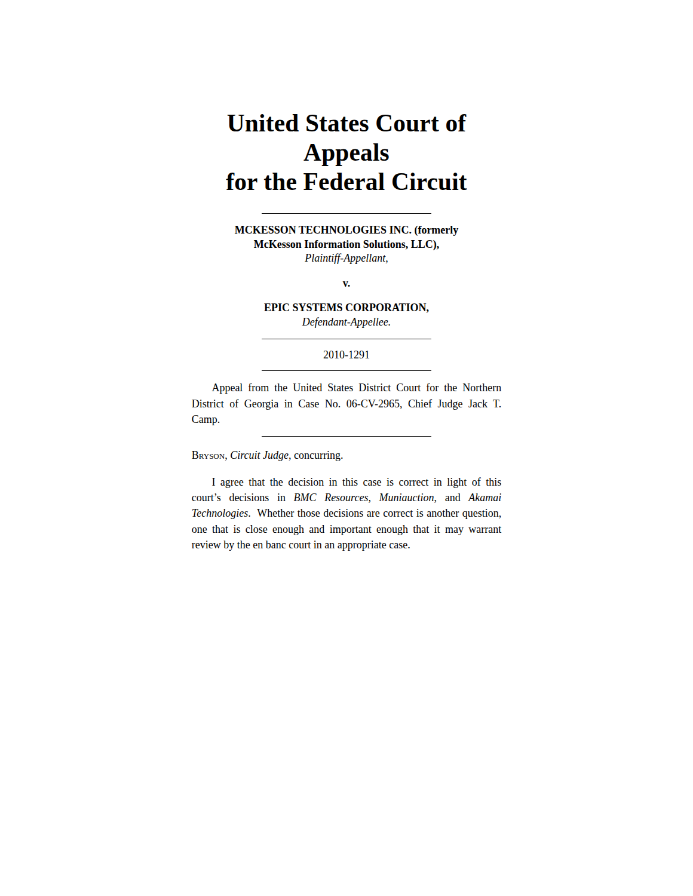United States Court of Appeals
for the Federal Circuit
MCKESSON TECHNOLOGIES INC. (formerly
McKesson Information Solutions, LLC),
Plaintiff-Appellant,
v.
EPIC SYSTEMS CORPORATION,
Defendant-Appellee.
2010-1291
Appeal from the United States District Court for the Northern District of Georgia in Case No. 06-CV-2965, Chief Judge Jack T. Camp.
Bryson, Circuit Judge, concurring.
I agree that the decision in this case is correct in light of this court’s decisions in BMC Resources, Muniauction, and Akamai Technologies. Whether those decisions are correct is another question, one that is close enough and important enough that it may warrant review by the en banc court in an appropriate case.